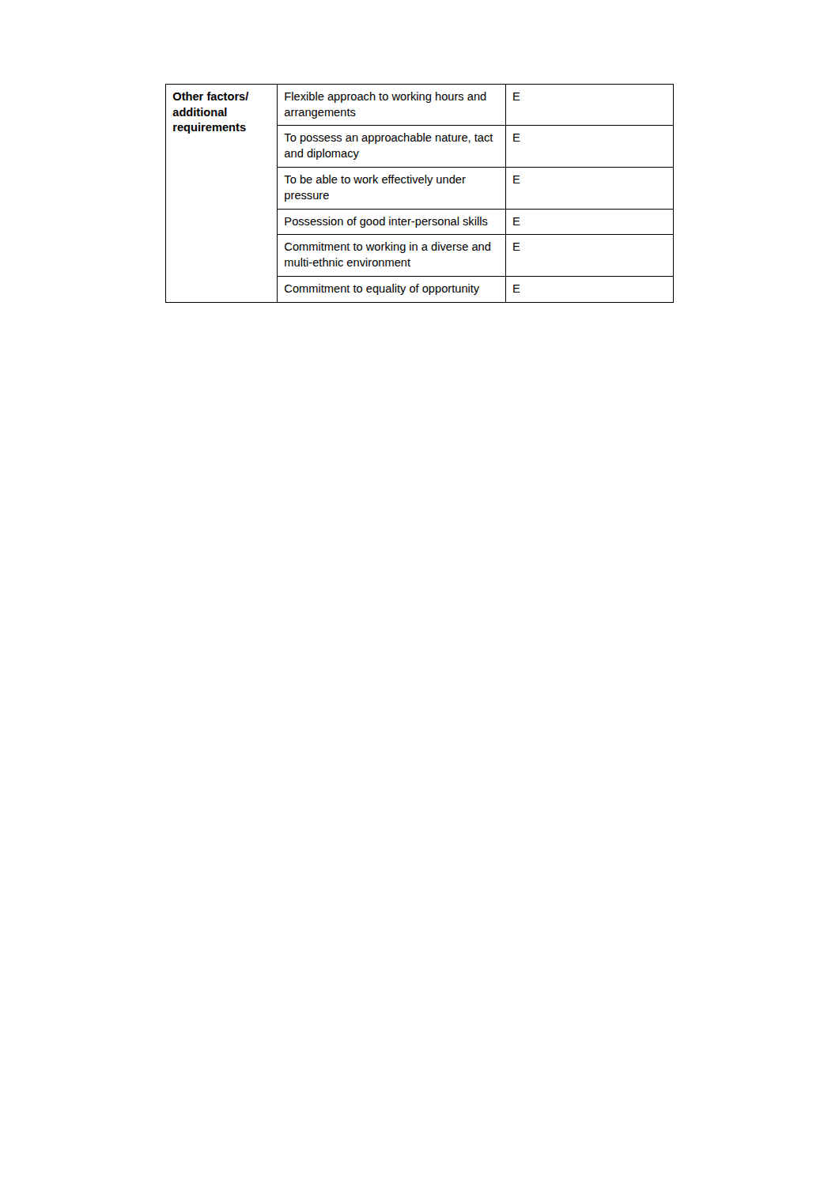| Other factors/ additional requirements | Flexible approach to working hours and arrangements | E |
| To possess an approachable nature, tact and diplomacy | E |
| To be able to work effectively under pressure | E |
| Possession of good inter-personal skills | E |
| Commitment to working in a diverse and multi-ethnic environment | E |
| Commitment to equality of opportunity | E |